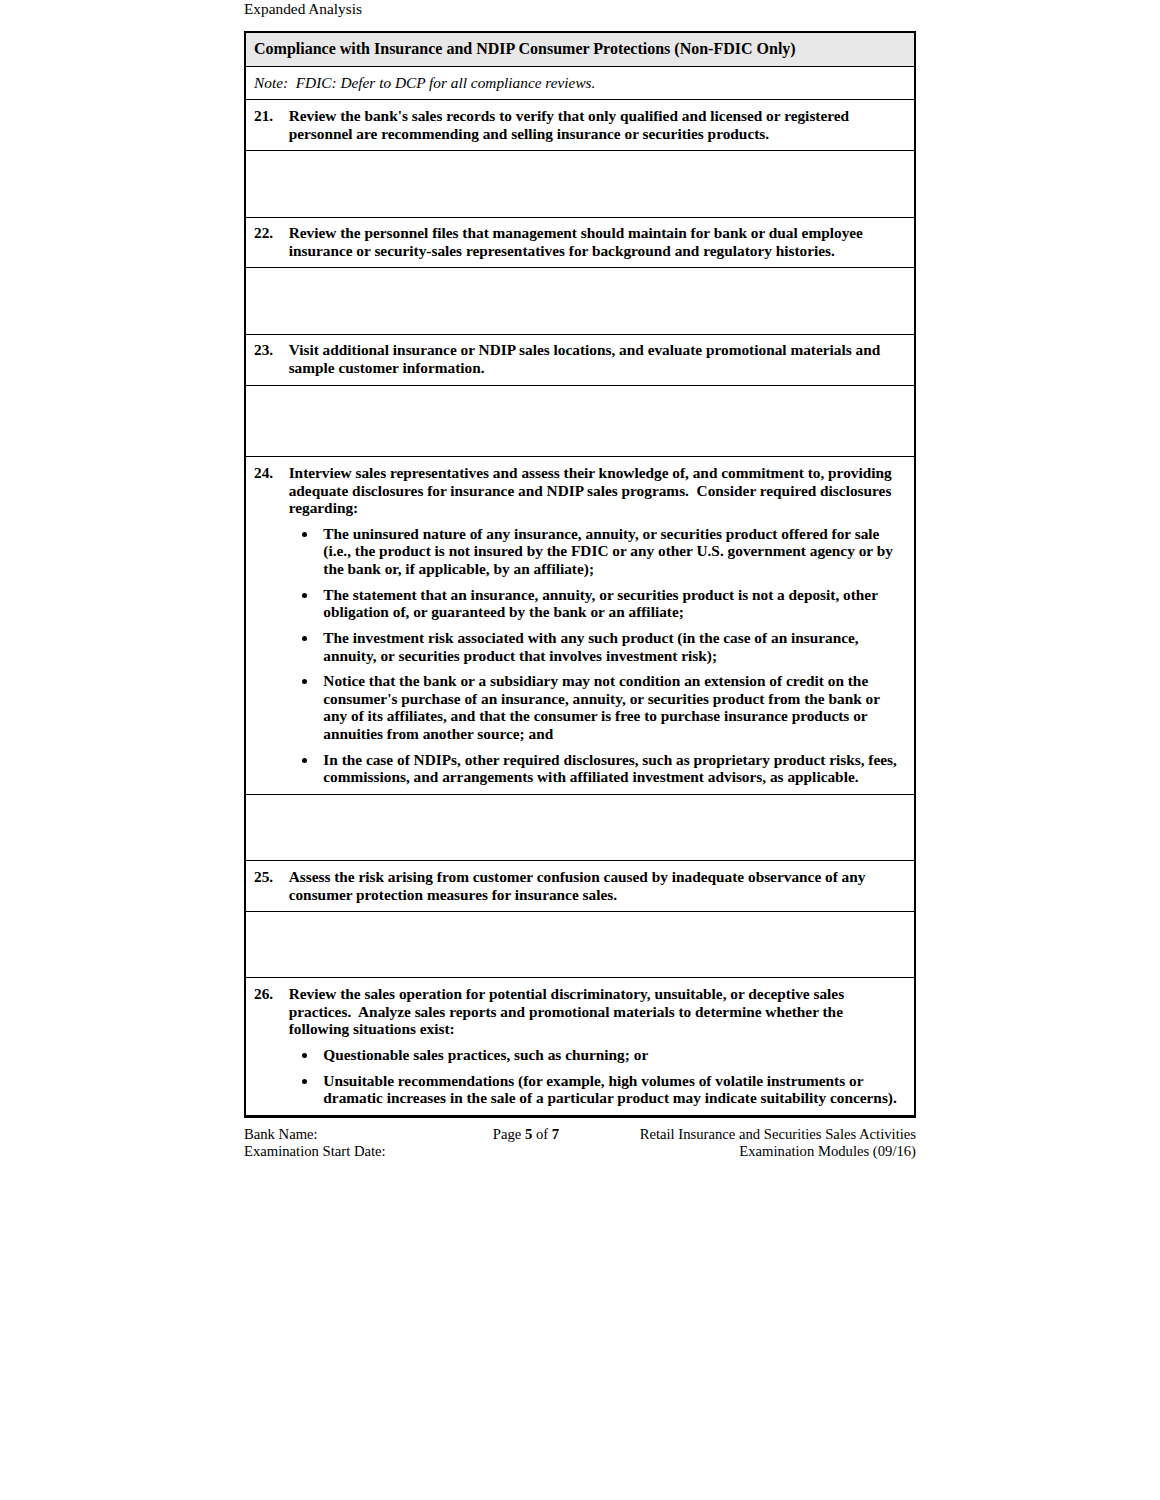Expanded Analysis
| Compliance with Insurance and NDIP Consumer Protections (Non-FDIC Only) |
| Note: FDIC: Defer to DCP for all compliance reviews. |
| 21. Review the bank's sales records to verify that only qualified and licensed or registered personnel are recommending and selling insurance or securities products. |
| 22. Review the personnel files that management should maintain for bank or dual employee insurance or security-sales representatives for background and regulatory histories. |
| 23. Visit additional insurance or NDIP sales locations, and evaluate promotional materials and sample customer information. |
| 24. Interview sales representatives and assess their knowledge of, and commitment to, providing adequate disclosures for insurance and NDIP sales programs. Consider required disclosures regarding: The uninsured nature of any insurance, annuity, or securities product offered for sale (i.e., the product is not insured by the FDIC or any other U.S. government agency or by the bank or, if applicable, by an affiliate); The statement that an insurance, annuity, or securities product is not a deposit, other obligation of, or guaranteed by the bank or an affiliate; The investment risk associated with any such product (in the case of an insurance, annuity, or securities product that involves investment risk); Notice that the bank or a subsidiary may not condition an extension of credit on the consumer's purchase of an insurance, annuity, or securities product from the bank or any of its affiliates, and that the consumer is free to purchase insurance products or annuities from another source; and In the case of NDIPs, other required disclosures, such as proprietary product risks, fees, commissions, and arrangements with affiliated investment advisors, as applicable. |
| 25. Assess the risk arising from customer confusion caused by inadequate observance of any consumer protection measures for insurance sales. |
| 26. Review the sales operation for potential discriminatory, unsuitable, or deceptive sales practices. Analyze sales reports and promotional materials to determine whether the following situations exist: Questionable sales practices, such as churning; or Unsuitable recommendations (for example, high volumes of volatile instruments or dramatic increases in the sale of a particular product may indicate suitability concerns). |
Bank Name: Examination Start Date:
Page 5 of 7
Retail Insurance and Securities Sales Activities Examination Modules (09/16)